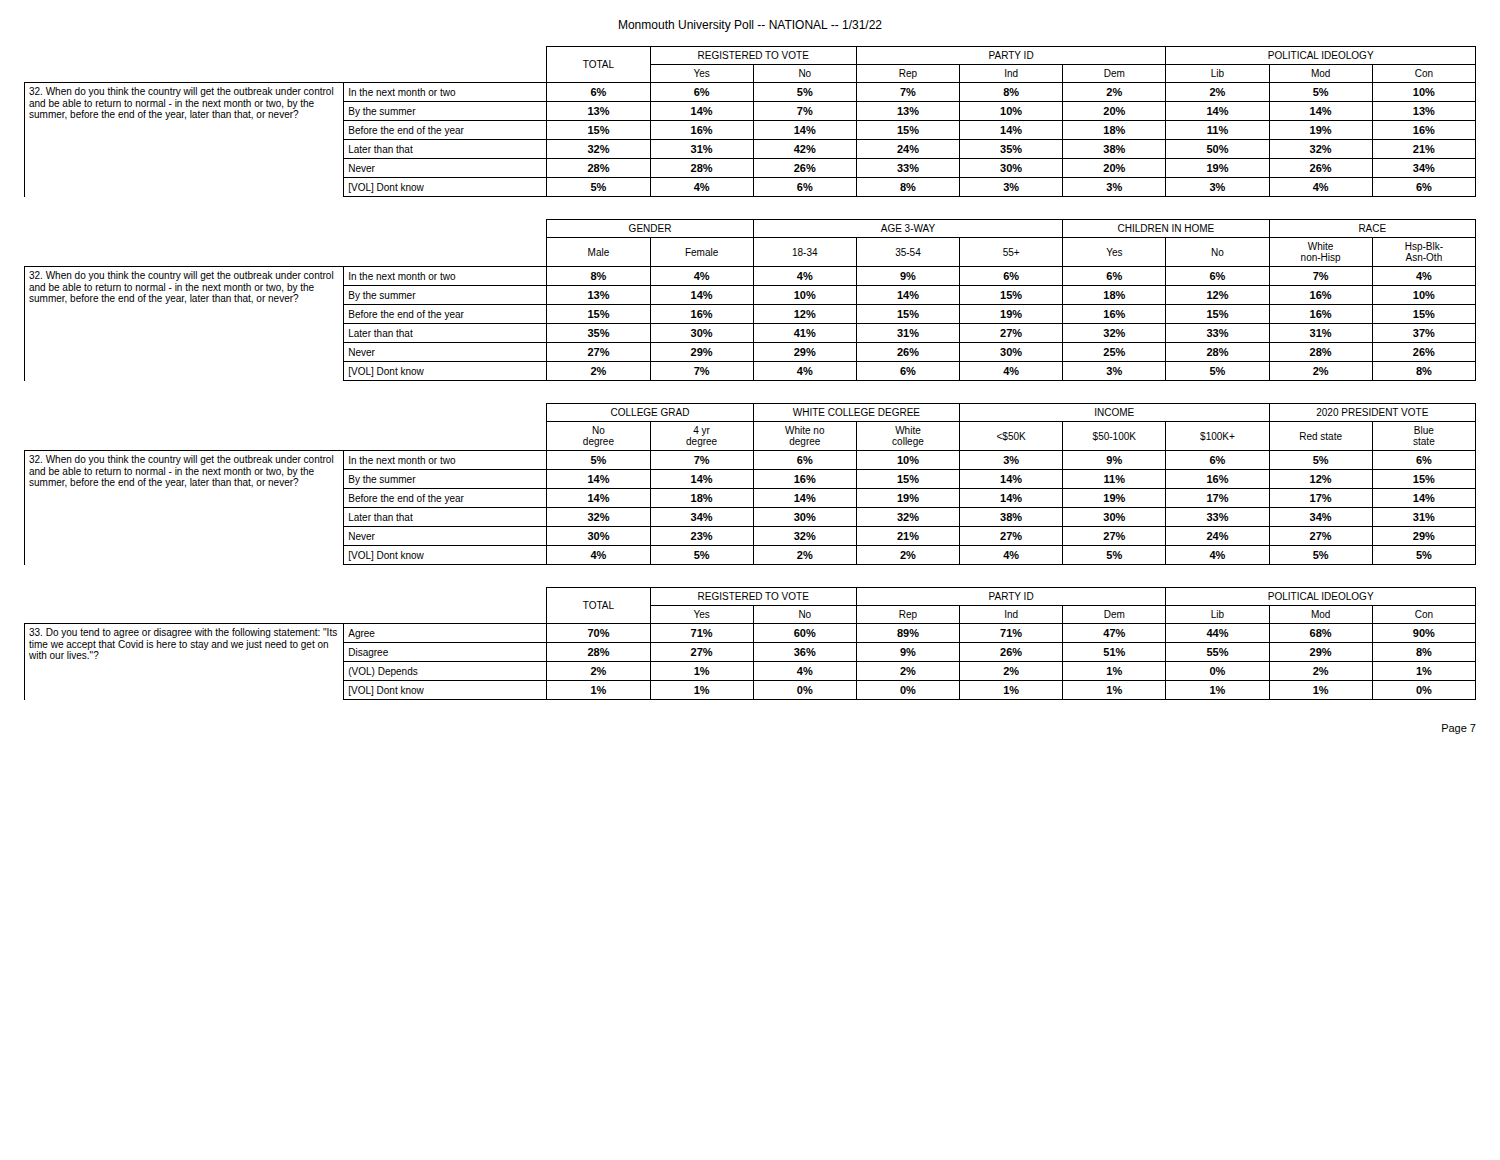Monmouth University Poll -- NATIONAL -- 1/31/22
| | | TOTAL | REGISTERED TO VOTE | PARTY ID | POLITICAL IDEOLOGY |
| --- | --- | --- | --- | --- | --- |
| | | Yes | No | Rep | Ind | Dem | Lib | Mod | Con |
| 32. When do you think the country will get the outbreak under control and be able to return to normal - in the next month or two, by the summer, before the end of the year, later than that, or never? | In the next month or two | 6% | 6% | 5% | 7% | 8% | 2% | 2% | 5% | 10% |
| By the summer | 13% | 14% | 7% | 13% | 10% | 20% | 14% | 14% | 13% |
| Before the end of the year | 15% | 16% | 14% | 15% | 14% | 18% | 11% | 19% | 16% |
| Later than that | 32% | 31% | 42% | 24% | 35% | 38% | 50% | 32% | 21% |
| Never | 28% | 28% | 26% | 33% | 30% | 20% | 19% | 26% | 34% |
| [VOL] Dont know | 5% | 4% | 6% | 8% | 3% | 3% | 3% | 4% | 6% |
| | | GENDER | AGE 3-WAY | CHILDREN IN HOME | RACE |
| --- | --- | --- | --- | --- | --- |
| | | Male | Female | 18-34 | 35-54 | 55+ | Yes | No | White non-Hisp | Hsp-Blk- Asn-Oth |
| 32. When do you think the country will get the outbreak under control and be able to return to normal - in the next month or two, by the summer, before the end of the year, later than that, or never? | In the next month or two | 8% | 4% | 4% | 9% | 6% | 6% | 6% | 7% | 4% |
| By the summer | 13% | 14% | 10% | 14% | 15% | 18% | 12% | 16% | 10% |
| Before the end of the year | 15% | 16% | 12% | 15% | 19% | 16% | 15% | 16% | 15% |
| Later than that | 35% | 30% | 41% | 31% | 27% | 32% | 33% | 31% | 37% |
| Never | 27% | 29% | 29% | 26% | 30% | 25% | 28% | 28% | 26% |
| [VOL] Dont know | 2% | 7% | 4% | 6% | 4% | 3% | 5% | 2% | 8% |
| | | COLLEGE GRAD | WHITE COLLEGE DEGREE | INCOME | 2020 PRESIDENT VOTE |
| --- | --- | --- | --- | --- | --- |
| | | No degree | 4 yr degree | White no degree | White college | <$50K | $50-100K | $100K+ | Red state | Blue state |
| 32. When do you think the country will get the outbreak under control and be able to return to normal - in the next month or two, by the summer, before the end of the year, later than that, or never? | In the next month or two | 5% | 7% | 6% | 10% | 3% | 9% | 6% | 5% | 6% |
| By the summer | 14% | 14% | 16% | 15% | 14% | 11% | 16% | 12% | 15% |
| Before the end of the year | 14% | 18% | 14% | 19% | 14% | 19% | 17% | 17% | 14% |
| Later than that | 32% | 34% | 30% | 32% | 38% | 30% | 33% | 34% | 31% |
| Never | 30% | 23% | 32% | 21% | 27% | 27% | 24% | 27% | 29% |
| [VOL] Dont know | 4% | 5% | 2% | 2% | 4% | 5% | 4% | 5% | 5% |
| | | TOTAL | REGISTERED TO VOTE | PARTY ID | POLITICAL IDEOLOGY |
| --- | --- | --- | --- | --- | --- |
| | | Yes | No | Rep | Ind | Dem | Lib | Mod | Con |
| 33. Do you tend to agree or disagree with the following statement: "Its time we accept that Covid is here to stay and we just need to get on with our lives."? | Agree | 70% | 71% | 60% | 89% | 71% | 47% | 44% | 68% | 90% |
| Disagree | 28% | 27% | 36% | 9% | 26% | 51% | 55% | 29% | 8% |
| (VOL) Depends | 2% | 1% | 4% | 2% | 2% | 1% | 0% | 2% | 1% |
| [VOL] Dont know | 1% | 1% | 0% | 0% | 1% | 1% | 1% | 1% | 0% |
Page 7